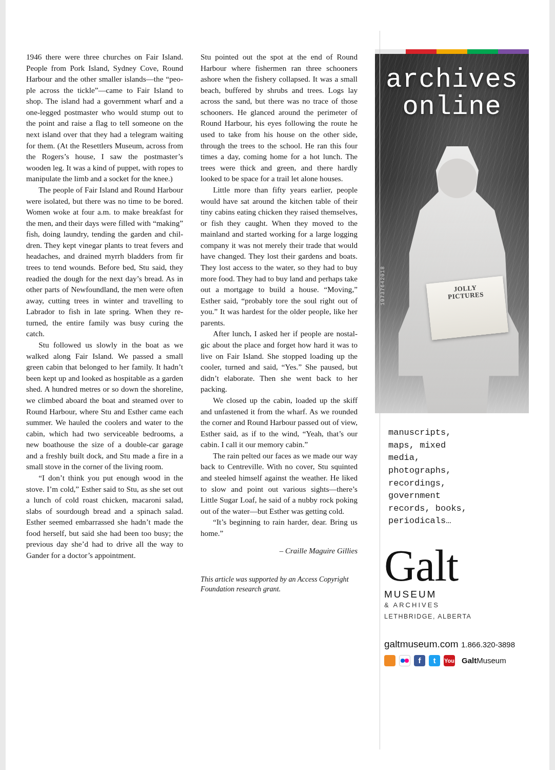1946 there were three churches on Fair Island. People from Pork Island, Sydney Cove, Round Harbour and the other smaller islands—the “people across the tickle”—came to Fair Island to shop. The island had a government wharf and a one-legged postmaster who would stump out to the point and raise a flag to tell someone on the next island over that they had a telegram waiting for them. (At the Resettlers Museum, across from the Rogers’s house, I saw the postmaster’s wooden leg. It was a kind of puppet, with ropes to manipulate the limb and a socket for the knee.)
The people of Fair Island and Round Harbour were isolated, but there was no time to be bored. Women woke at four a.m. to make breakfast for the men, and their days were filled with “making” fish, doing laundry, tending the garden and children. They kept vinegar plants to treat fevers and headaches, and drained myrrh bladders from fir trees to tend wounds. Before bed, Stu said, they readied the dough for the next day’s bread. As in other parts of Newfoundland, the men were often away, cutting trees in winter and travelling to Labrador to fish in late spring. When they returned, the entire family was busy curing the catch.
Stu followed us slowly in the boat as we walked along Fair Island. We passed a small green cabin that belonged to her family. It hadn’t been kept up and looked as hospitable as a garden shed. A hundred metres or so down the shoreline, we climbed aboard the boat and steamed over to Round Harbour, where Stu and Esther came each summer. We hauled the coolers and water to the cabin, which had two serviceable bedrooms, a new boathouse the size of a double-car garage and a freshly built dock, and Stu made a fire in a small stove in the corner of the living room.
“I don’t think you put enough wood in the stove. I’m cold,” Esther said to Stu, as she set out a lunch of cold roast chicken, macaroni salad, slabs of sourdough bread and a spinach salad. Esther seemed embarrassed she hadn’t made the food herself, but said she had been too busy; the previous day she’d had to drive all the way to Gander for a doctor’s appointment.
Stu pointed out the spot at the end of Round Harbour where fishermen ran three schooners ashore when the fishery collapsed. It was a small beach, buffered by shrubs and trees. Logs lay across the sand, but there was no trace of those schooners. He glanced around the perimeter of Round Harbour, his eyes following the route he used to take from his house on the other side, through the trees to the school. He ran this four times a day, coming home for a hot lunch. The trees were thick and green, and there hardly looked to be space for a trail let alone houses.
Little more than fifty years earlier, people would have sat around the kitchen table of their tiny cabins eating chicken they raised themselves, or fish they caught. When they moved to the mainland and started working for a large logging company it was not merely their trade that would have changed. They lost their gardens and boats. They lost access to the water, so they had to buy more food. They had to buy land and perhaps take out a mortgage to build a house. “Moving,” Esther said, “probably tore the soul right out of you.” It was hardest for the older people, like her parents.
After lunch, I asked her if people are nostalgic about the place and forget how hard it was to live on Fair Island. She stopped loading up the cooler, turned and said, “Yes.” She paused, but didn’t elaborate. Then she went back to her packing.
We closed up the cabin, loaded up the skiff and unfastened it from the wharf. As we rounded the corner and Round Harbour passed out of view, Esther said, as if to the wind, “Yeah, that’s our cabin. I call it our memory cabin.”
The rain pelted our faces as we made our way back to Centreville. With no cover, Stu squinted and steeled himself against the weather. He liked to slow and point out various sights—there’s Little Sugar Loaf, he said of a nubby rock poking out of the water—but Esther was getting cold.
“It’s beginning to rain harder, dear. Bring us home.”
– Craille Maguire Gillies
This article was supported by an Access Copyright Foundation research grant.
JOLLY
PICTURES
19737642018
archives online
manuscripts,
maps, mixed
media,
photographs,
recordings,
government
records, books,
periodicals…
Galt
MUSEUM
& ARCHIVES
LETHBRIDGE, ALBERTA
galtmuseum.com 1.866.320-3898
f t You Galt Museum